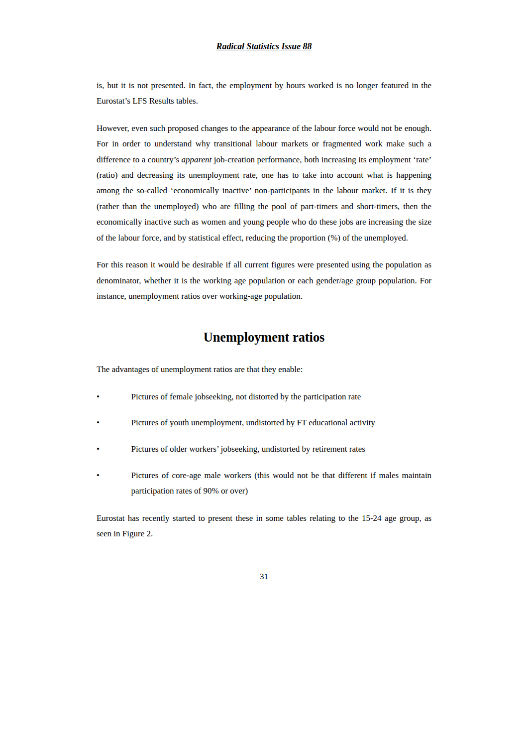Radical Statistics Issue 88
is, but it is not presented. In fact, the employment by hours worked is no longer featured in the Eurostat’s LFS Results tables.
However, even such proposed changes to the appearance of the labour force would not be enough. For in order to understand why transitional labour markets or fragmented work make such a difference to a country’s apparent job-creation performance, both increasing its employment ‘rate’ (ratio) and decreasing its unemployment rate, one has to take into account what is happening among the so-called ‘economically inactive’ non-participants in the labour market. If it is they (rather than the unemployed) who are filling the pool of part-timers and short-timers, then the economically inactive such as women and young people who do these jobs are increasing the size of the labour force, and by statistical effect, reducing the proportion (%) of the unemployed.
For this reason it would be desirable if all current figures were presented using the population as denominator, whether it is the working age population or each gender/age group population. For instance, unemployment ratios over working-age population.
Unemployment ratios
The advantages of unemployment ratios are that they enable:
Pictures of female jobseeking, not distorted by the participation rate
Pictures of youth unemployment, undistorted by FT educational activity
Pictures of older workers’ jobseeking, undistorted by retirement rates
Pictures of core-age male workers (this would not be that different if males maintain participation rates of 90% or over)
Eurostat has recently started to present these in some tables relating to the 15-24 age group, as seen in Figure 2.
31